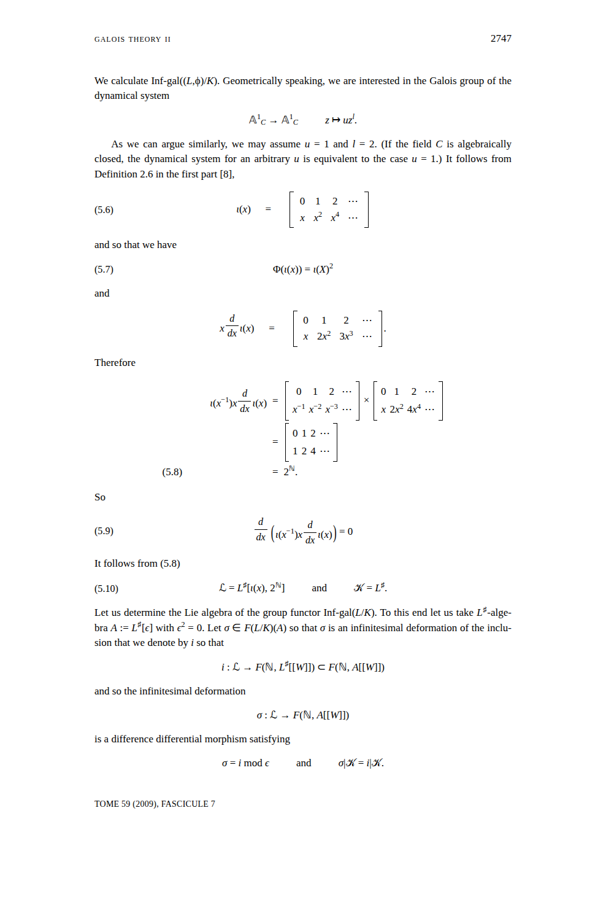galois theory ii 2747
We calculate Inf-gal((L,ϕ)/K). Geometrically speaking, we are interested in the Galois group of the dynamical system
𝔸1C → 𝔸1C z ↦ uzl.
As we can argue similarly, we may assume u = 1 and l = 2. (If the field C is algebraically closed, the dynamical system for an arbitrary u is equivalent to the case u = 1.) It follows from Definition 2.6 in the first part [8],
(5.6) ι(x) =
| 0 | 1 | 2 | ⋯ |
| x | x 2 | x 4 | ⋯ |
and so that we have
(5.7) Φ(ι(x)) = ι(X)2
and
xddx ι(x) =
| 0 | 1 | 2 | ⋯ |
| x | 2 x 2 | 3 x 3 | ⋯ |
.
Therefore
| | ι ( x −1 ) x d dx ι ( x ) | = | / 0 / 1 / 2 / ⋯ / / x −1 / x −2 / x −3 / ⋯ / × / 0 / 1 / 2 / ⋯ / / x / 2 x 2 / 4 x 4 / ⋯ / |
| | | = | / 0 / 1 / 2 / ⋯ / / 1 / 2 / 4 / ⋯ / |
| (5.8) | | = | 2 ℕ . |
So
(5.9) ddx ι(x−1)xddx ι(x) = 0
It follows from (5.8)
(5.10) ℒ = L♯[ι(x), 2ℕ] and 𝒦 = L♯.
Let us determine the Lie algebra of the group functor Inf-gal(L/K). To this end let us take L♯-algebra A := L♯[ϵ] with ϵ2 = 0. Let σ ∈ F(L/K)(A) so that σ is an infinitesimal deformation of the inclusion that we denote by i so that
i : ℒ → F(ℕ, L♯[[W]]) ⊂ F(ℕ, A[[W]])
and so the infinitesimal deformation
σ : ℒ → F(ℕ, A[[W]])
is a difference differential morphism satisfying
σ = i mod ϵ and σ|𝒦 = i|𝒦.
TOME 59 (2009), FASCICULE 7